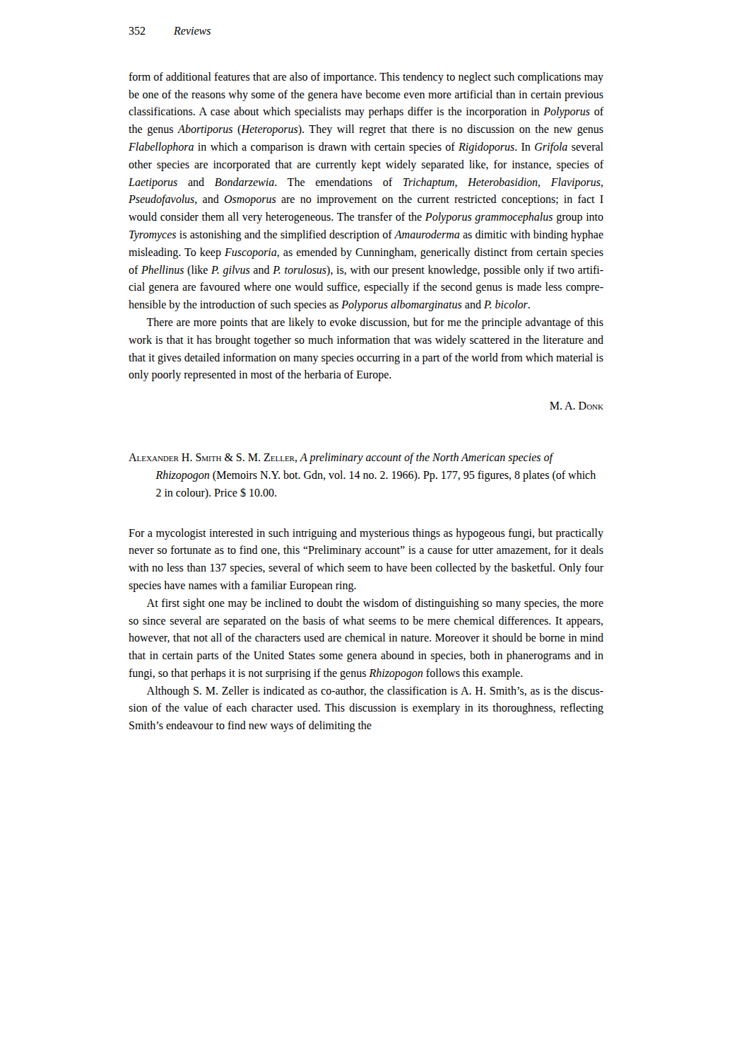352 Reviews
form of additional features that are also of importance. This tendency to neglect such complications may be one of the reasons why some of the genera have become even more artificial than in certain previous classifications. A case about which specialists may perhaps differ is the incorporation in Polyporus of the genus Abortiporus (Heteroporus). They will regret that there is no discussion on the new genus Flabellophora in which a comparison is drawn with certain species of Rigidoporus. In Grifola several other species are incorporated that are currently kept widely separated like, for instance, species of Laetiporus and Bondarzewia. The emendations of Trichaptum, Heterobasidion, Flaviporus, Pseudofavolus, and Osmoporus are no improvement on the current restricted conceptions; in fact I would consider them all very heterogeneous. The transfer of the Polyporus grammocephalus group into Tyromyces is astonishing and the simplified description of Amauroderma as dimitic with binding hyphae misleading. To keep Fuscoporia, as emended by Cunningham, generically distinct from certain species of Phellinus (like P. gilvus and P. torulosus), is, with our present knowledge, possible only if two artificial genera are favoured where one would suffice, especially if the second genus is made less comprehensible by the introduction of such species as Polyporus albomarginatus and P. bicolor.
There are more points that are likely to evoke discussion, but for me the principle advantage of this work is that it has brought together so much information that was widely scattered in the literature and that it gives detailed information on many species occurring in a part of the world from which material is only poorly represented in most of the herbaria of Europe.
M. A. Donk
Alexander H. Smith & S. M. Zeller, A preliminary account of the North American species of Rhizopogon (Memoirs N.Y. bot. Gdn, vol. 14 no. 2. 1966). Pp. 177, 95 figures, 8 plates (of which 2 in colour). Price $ 10.00.
For a mycologist interested in such intriguing and mysterious things as hypogeous fungi, but practically never so fortunate as to find one, this “Preliminary account” is a cause for utter amazement, for it deals with no less than 137 species, several of which seem to have been collected by the basketful. Only four species have names with a familiar European ring.
At first sight one may be inclined to doubt the wisdom of distinguishing so many species, the more so since several are separated on the basis of what seems to be mere chemical differences. It appears, however, that not all of the characters used are chemical in nature. Moreover it should be borne in mind that in certain parts of the United States some genera abound in species, both in phanerograms and in fungi, so that perhaps it is not surprising if the genus Rhizopogon follows this example.
Although S. M. Zeller is indicated as co-author, the classification is A. H. Smith’s, as is the discussion of the value of each character used. This discussion is exemplary in its thoroughness, reflecting Smith’s endeavour to find new ways of delimiting the